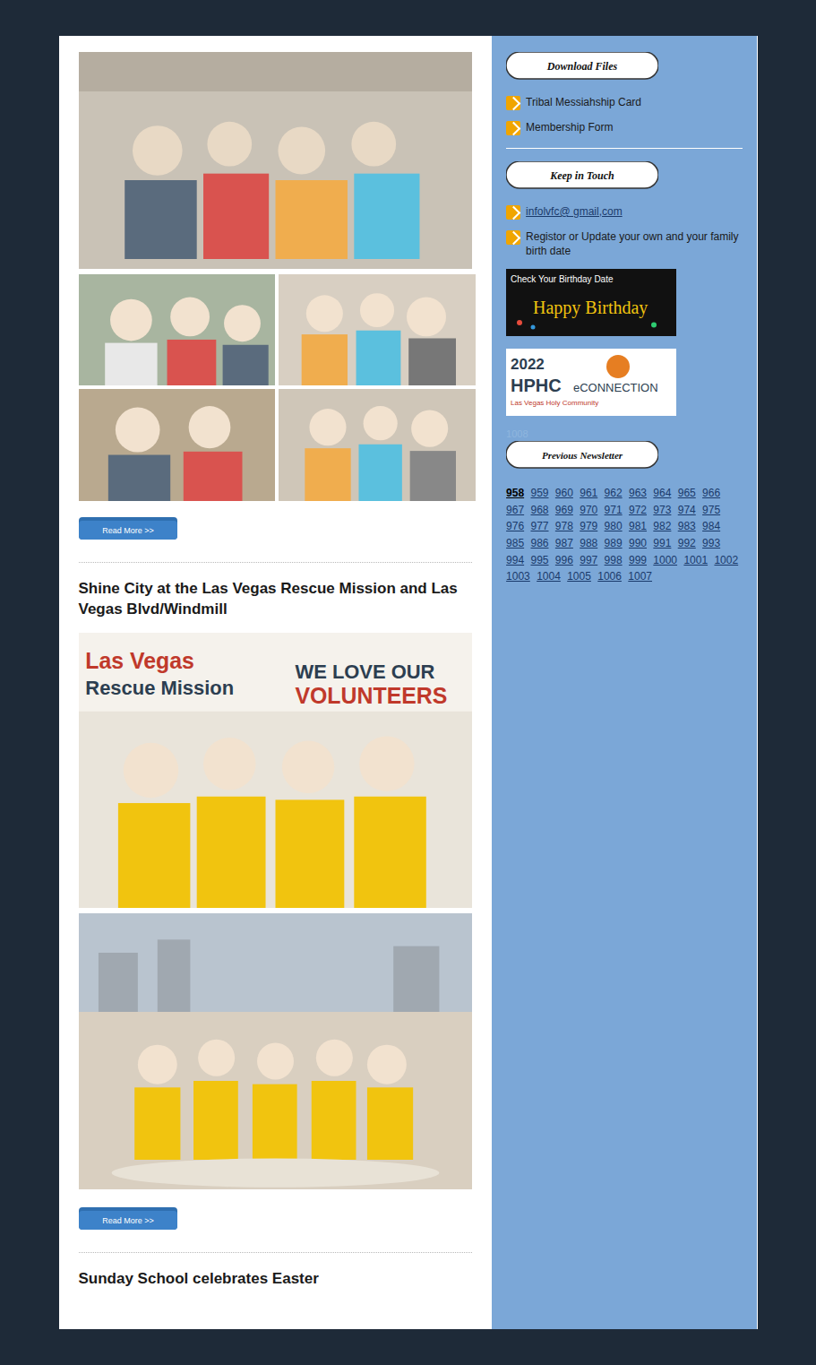Shine City at the Las Vegas Rescue Mission and Las Vegas Blvd/Windmill
Sunday School celebrates Easter
Tribal Messiahship Card
Membership Form
infolvfc@ gmail,com
Registor or Update your own and your family birth date
1008
958 959 960 961 962 963 964 965 966 967 968 969 970 971 972 973 974 975 976 977 978 979 980 981 982 983 984 985 986 987 988 989 990 991 992 993 994 995 996 997 998 999 1000 1001 1002 1003 1004 1005 1006 1007